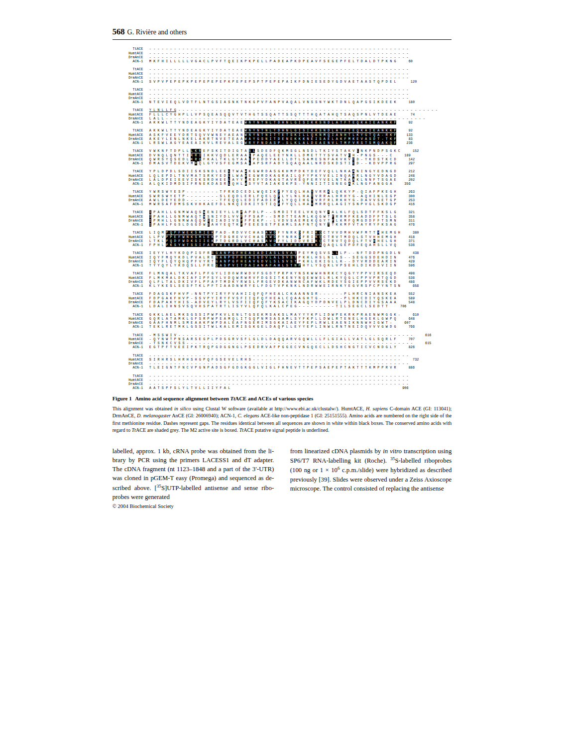568 G. Rivière and others
   TtACE   - - - - - - - - - - - - - - - - - - - - - - - - - - - - - - - - - - - - - - - - - - - - - - - - - - - - - - - - - - - - - - -
 HumtACE   - - - - - - - - - - - - - - - - - - - - - - - - - - - - - - - - - - - - - - - - - - - - - - - - - - - - - - - - - - - - - - -
 DrmAnCE   - - - - - - - - - - - - - - - - - - - - - - - - - - - - - - - - - - - - - - - - - - - - - - - - - - - - - - - - - - - - - - -
   ACN-1   M K F H I L L L L L V G A C L P V F T Q E I K P K P E L L P A D E A P K D P E A V F S E G E P F E L T D A L D T P K N G      60

   TtACE   - - - - - - - - - - - - - - - - - - - - - - - - - - - - - - - - - - - - - - - - - - - - - - - - - - - - - - - - - - - - - - -
 HumtACE   - - - - - - - - - - - - - - - - - - - - - - - - - - - - - - - - - - - - - - - - - - - - - - - - - - - - - - - - - - - - - - -
 DrmAnCE   - - - - - - - - - - - - - - - - - - - - - - - - - - - - - - - - - - - - - - - - - - - - - - - - - - - - - - - - - - - - - - -
   ACN-1   S V P V P E P E P K P E P E P E P E P K P E P E P S P T P E P E P A I K F D N I E S E D Y G D V A E T A A S T Q P D E L       120

   TtACE   - - - - - - - - - - - - - - - - - - - - - - - - - - - - - - - - - - - - - - - - - - - - - - - - - - - - - - - - - - - - - - -
 HumtACE   - - - - - - - - - - - - - - - - - - - - - - - - - - - - - - - - - - - - - - - - - - - - - - - - - - - - - - - - - - - - - - -
 DrmAnCE   - - - - - - - - - - - - - - - - - - - - - - - - - - - - - - - - - - - - - - - - - - - - - - - - - - - - - - - - - - - - - - -
   ACN-1   N T E V I E Q L V D T F L N T G S I A S N K T N K G P V F A N P V A Q A L V N S S N Y W K T D N L Q A P G S I K D E E K      180

   TtACE   Y L N L L F G - - - - - - - - - - - - - - - - - - - - - - - - - - - - - - - - - - - - - - - - - - - - - - - - - - - - - - - - - - - - - - -
 HumtACE   F L L L C Y G H P L L V P S Q E A S Q Q V T V T H G T S S Q A T T S S Q T T T H Q A T A H Q T S A Q S P N L V T D E A E       74
 DrmAnCE   L A L L - - - - - - - - - - - - - - - - - - - - - - - - - - - - - - - - - - - - - - - - - - - - - - - - - - - - - - - - - - - - - - -
   ACN-1   A K K W L T T Y N D E A G K Y I Y D A T E A E W N Y N T N L T D H N L G I S I K K S N D L A T F T E Q K A I E A N K K F      92

   TtACE   A K K W L T T Y N D E A G K Y I Y D A T E A E W N Y N T N L T D H N L G I S I K K S N D L A T F T E Q K A I E A N K K F      92
 HumtACE   A S K F V E E Y D R T S Q V V W N E Y A E A N W N Y N T N I T T E T S K I L L Q K N M Q I A N H T L K Y G T Q A - R K F     133
 DrmAnCE   A K E Y L E N L N K E L A K R T N V E T E A A W A Y G S N I T D E N E K K K N E I S A E L A K F M K E V A S D T - T K F      83
   ACN-1   L R S W L A G Y E A E A I K V L R E V A L S G W R Y F N D A S P - S L K L A L D E A E N V L T M F V R S T S M Q A K Q F     236

   TtACE   V W K N F T D P L L L K R E F S K I T D I G T A S L S D E D F Q K M S G L N S D L T K I Y S T A K V C N K P N D P S G K C      152
 HumtACE   D V N Q L Q N T T I K R I I K K V Q D L E R A A L P A Q E L E E Y N K L L D M E T T Y S V A T V C H - P N G S - - - C      189
 DrmAnCE   Q W R S Y Q S E D L K R Q F K A L T K L G Y A A L P E D D Y A E L L D T L S A M E S N F A K V K V C D - Y K D S T K C D      142
   ACN-1   D M A S V T D E K V M R Q L G Y V S F E G M S A L A P S R F A D Y S Q A Q A A L N R D S K D S T I C D - - K D V P P R G      297

   TtACE   Y P L D P D L S D I I S K S N D L E E L T W A W K G W R D A S G K H M P D K Y D E F V Q L L N K A A N I N G Y E D N G D      212
 HumtACE   L Q L E P D L T N V M A T S R K Y E D L L W A W E G W R D K A G R A I L Q F Y P K Y V E L I N Q A A R L N G Y V D A G D      248
 DrmAnCE   L A L D P E I E E V I S K S R D H E E L A Y Y W R E F Y D K A G T A V R S Q F E R Y V E L N T K A A K L N N F T S G A E      202
   ACN-1   A L Q K I D M D S I F R N E K D A S R L Q H L W S Y V T A I A K S K P S - Y N N I I T I S N E G A K L N G F A N G G A      356

   TtACE   Y W R S W Y E S P - - - - - - - - T F R K D C E D L W Q E I K P F Y E Q L H A Y V R R K L Q K K Y P - Q I A F P K E G H      263
 HumtACE   S W R S W Y E T P - - - - - - - - S L E Q D L E R L F Q E L Q P L Y L N L H A Y V R R A L H R H Y G - A Q H I N L E G P      300
 DrmAnCE   A W L D E Y E D D - - - - - - - - T F E Q Q L E D I F A D I R P L Y Q Q I H G Y V R F R L R K H Y G - D A V V S E T G P      253
   ACN-1   M W R S A F D M S S K V H K A E F D L N K Q I D K I Y S T I Q P F Y Q L L H A Y M R R Q L A G I Y S N P V G L S K D G P      416

   TtACE   I P A H L L G N M W A Q S W E N I E Y L L R P A P D L P - - S M D I T E E L V K Q N Y T A L K L F Q L S D T F F K S L G      321
 HumtACE   I P A H L L G N M W A Q T W S N I Y D L V V P F P S A P - - S M D T T E A M L K Q G W T P R R M F K E A D D F F T S L G      358
 DrmAnCE   I P M H L L G N M W A Q Q W S E I A D I V S P F P E K P - - L V D V S A E M E K Q G Y T P L K M F Q M G D D F F T S M N      311
   ACN-1   I P A H L F G S L D G G D W S A H Y E Q T K P F E E E S E T P E A M L S A F N T Q N Y T T K K M F V T A Y R Y F K S A G      476

   TtACE   L I Q M P Q P F W E K S M I E K P A D - R D V V C H A S A W D F Y N R K D F R I K Q C T V V D M H V W F M T T H H E M G H      380
 HumtACE   L L P V P P E F W N K S M L E K P T D G R E V V C H A S A W D F Y N R K D F R I K Q C T R V T M D Q L S T V H H E M G H      418
 DrmAnCE   L T K L P Q D F W D K S I I E K P T D G R D L V C H A S A W D F Y L I D D V R I K Q C T R V T Q D Q L F T V H H E L G H      371
   ACN-1   F P H L P K S Y W T S S I F A R V W S K D M I C H P A A A L D M R A P N D F R V K A Q A Q L G E P D F E Q A H S L L V Q      536

   TtACE   I E Y Y L H Y K D Q P I S F R S G A N P G F H E A I A D I A S L S V A T P E Y M Q S V S L L L P - - N F T D D P N G D L N      438
 HumtACE   I Q Y F M Q Y K D L P V A L R E G A N P G F H E A I G D V L A L S V S T P K H L H S L N L L S - - S E G G S D E H D I N      476
 DrmAnCE   I Q Y F L Q Y Q H Q P F V Y R T G A N P G F H E A V G D V L S L S V S T P K H L E K I G L L K - - D Y V R D D E A R I N      429
   ACN-1   T Y Y Q Y L Y K D Q S L L F R E Q A S P V I T D A I A N A F A H L S T N P H Y L Y S Q K L V P S E H L D I K D S V I I N      596

   TtACE   F L M N Q A L T K V A F L P F G Y L I D O W R W D V F S G D T P R P K Y N S K W W H N R K C Y Q G Y Y P P V I R S E Q D      498
 HumtACE   F L M K M A L D K I A F I P F S Y L V D Q W R W R V F D G S I T K E N Y N Q E W W S L R L K Y Q G L C P P V P R T Q G D      536
 DrmAnCE   Q L F L T A L D K I V F L P F A F T M D K Y R W S L F R G E V D K A N W N C A F W K L R D E Y S G I E P P V V R S E K D      486
   ACN-1   K L Y K E S L S E S F T K L P F T I A A D N W R Y E L F D G T V P K N K L N D R W W E I R N K Y E G V R S P C P Y N T S N      656

   TtACE   F D A G S K F H V P - N N T P Y I R Y F V A H I I Q F Q F H E A L C K A A N N S R - - - - - - P L H R C N I A N S K E A      552
 HumtACE   F D P G A K F H V P - S S V P Y I R Y F V S F I I Q F Q F H E A L C Q A A G H T G - - - - - - P L H K C D I Y Q S K E A      589
 DrmAnCE   F D A P A K Y H I S - A D V E Y L R Y L V S F I I Q F Q F Y K S A C I K A G Q Y D P D N V E L P L D N C D I Y G S A A A      548
   ACN-1   L D A L I H N S V S Q V H S P A T R T L I S Y V L Q F Q L K A L C P E G - - - - - - - - - T I L S E G C L S E D T T      706

   TtACE   G K K L A E L M K S G S S I P W P K V L E N L T G S E K M S A K S L M A Y Y Y K P L I D W P E K R K P R A E N W M G G K -      610
 HumtACE   G Q R L A T A M K L G F S R P W P E A M Q L I T G Q P N M S A S A M L S Y F K P L L D W L R T E N E L H G E K L G W P Q      648
 DrmAnCE   G A A F H N M L S M E A A K P W P D A L E A F N G E R I M S G K A I A E Y F E P L R W L E A E N I K N N W H I G W T -      607
   ACN-1   T E K L R E T M K L G S S I T W L K A L E M I S G K G E L D A Q P L L E Y Y E P L I N W L R N T N E I D Q V V V G W D G      766

   TtACE   - M S S W I V - - - - - - - - - - - - - - - - - - - - - - - - - - - - - - - - - - - - - - - - - - - - - - - - - - - - - - - - -      616
 HumtACE   - Q Y N W T P N S A R S E G P L P D S G R V S F L G L D L D A Q Q A R V G Q W L L L F L G I A L L V A T L G L S Q R L F      707
 DrmAnCE   - T S N K C V S S - - - - - - - - - - - - - - - - - - - - - - - - - - - - - - - - - - - - - - - - - - - - - - - - - - - - - - -      615
   ACN-1   E G T P F T V E E I P K T R Q P G D G G N G L P S E D R V A F P G G E C V N G Q E C L L D S H C N G T I C V C N D G L Y      826

   TtACE   - - - - - - - - - - - - - - - - - - - - - - - - - - - - - - - - - - - - - - - - - - - - - - - - - - - - - - - - - - - - - - -
 HumtACE   S I R H R S L H R H S H G P Q F G S E V E L R H S - - - - - - - - - - - - - - - - - - - - - - - - - - - - - - - - - - - -      732
 DrmAnCE   - - - - - - - - - - - - - - - - - - - - - - - - - - - - - - - - - - - - - - - - - - - - - - - - - - - - - - - - - - - - - - -
   ACN-1   T L E I G N T F N C V P G N P A D S G F G D G K G G L V I G L F H N E V T T P E P S A E P E P T A K T T T K M P P R V R      886

   TtACE   - - - - - - - - - - - - - - - - - - - - - - - - - - - - - - - - - - - - - - - - - - - - - - - - - - - - - - - - - - - - - - -
 HumtACE   - - - - - - - - - - - - - - - - - - - - - - - - - - - - - - - - - - - - - - - - - - - - - - - - - - - - - - - - - - - - - - -
 DrmAnCE   - - - - - - - - - - - - - - - - - - - - - - - - - - - - - - - - - - - - - - - - - - - - - - - - - - - - - - - - - - - - - - -
   ACN-1   A A T S P F S L Y L T V L L I I Y F A L                                                                                   906
Figure 1 Amino acid sequence alignment between Tt ACE and ACEs of various species
This alignment was obtained in silico using Clustal W software (available at http://www.ebi.ac.uk/clustalw/). HumtACE, H. sapiens C-domain ACE (GI: 113041); DrmAnCE, D. melanogaster AnCE (GI: 26006940); ACN-1, C. elegans ACE-like non-peptidase 1 (GI: 25151555). Amino acids are numbered on the right side of the first methionine residue. Dashes represent gaps. The residues identical between all sequences are shown in white within black boxes. The conserved amino acids with regard to Tt ACE are shaded grey. The M2 active site is boxed. Tt ACE putative signal peptide is underlined.
labelled, approx. 1 kb, cRNA probe was obtained from the library by PCR using the primers LACESS1 and dT adapter. The cDNA fragment (nt 1123–1848 and a part of the 3′-UTR) was cloned in pGEM-T easy (Promega) and sequenced as described above. [35S]UTP-labelled antisense and sense riboprobes were generated
from linearized cDNA plasmids by in vitro transcription using SP6/T7 RNA-labelling kit (Roche). 35S-labelled riboprobes (100 ng or 1 × 106 c.p.m./slide) were hybridized as described previously [39]. Slides were observed under a Zeiss Axioscope microscope. The control consisted of replacing the antisense
© 2004 Biochemical Society